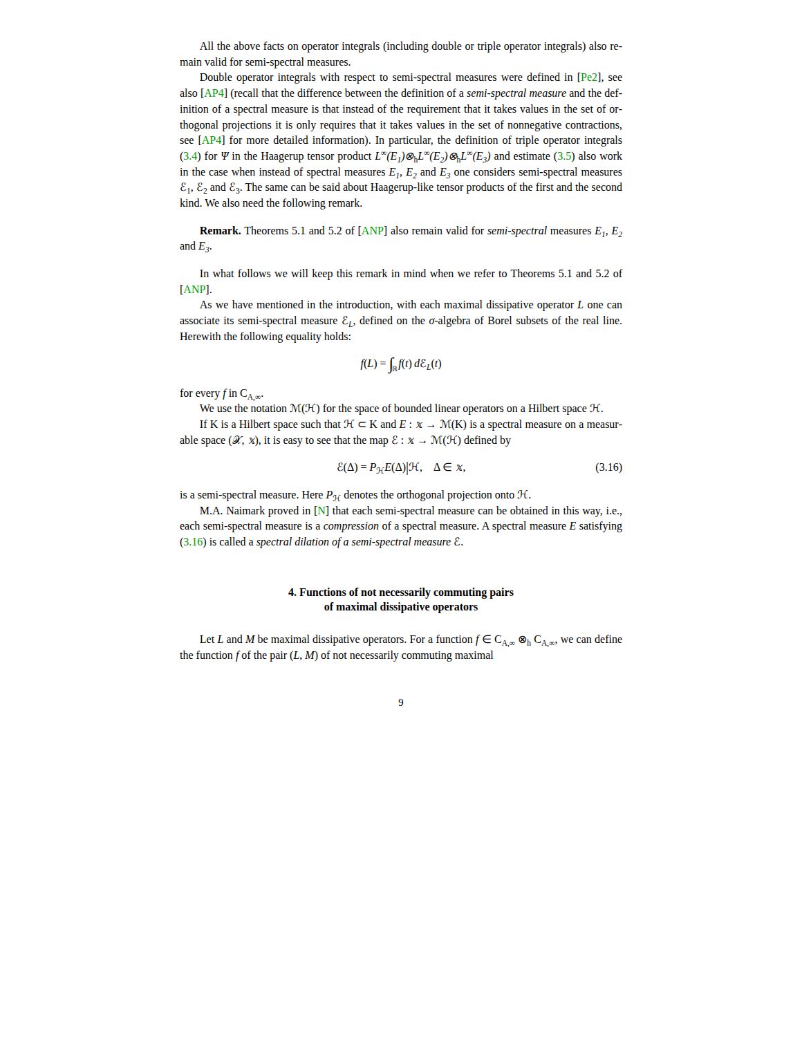All the above facts on operator integrals (including double or triple operator integrals) also remain valid for semi-spectral measures.
Double operator integrals with respect to semi-spectral measures were defined in [Pe2], see also [AP4] (recall that the difference between the definition of a semi-spectral measure and the definition of a spectral measure is that instead of the requirement that it takes values in the set of orthogonal projections it is only requires that it takes values in the set of nonnegative contractions, see [AP4] for more detailed information). In particular, the definition of triple operator integrals (3.4) for Ψ in the Haagerup tensor product L∞(E1)⊗hL∞(E2)⊗hL∞(E3) and estimate (3.5) also work in the case when instead of spectral measures E1, E2 and E3 one considers semi-spectral measures ℰ1, ℰ2 and ℰ3. The same can be said about Haagerup-like tensor products of the first and the second kind. We also need the following remark.
Remark. Theorems 5.1 and 5.2 of [ANP] also remain valid for semi-spectral measures E1, E2 and E3.
In what follows we will keep this remark in mind when we refer to Theorems 5.1 and 5.2 of [ANP].
As we have mentioned in the introduction, with each maximal dissipative operator L one can associate its semi-spectral measure ℰL, defined on the σ-algebra of Borel subsets of the real line. Herewith the following equality holds:
f(L) = ∫ℝf(t) dℰL(t)
for every f in CA,∞.
We use the notation ℳ(ℋ) for the space of bounded linear operators on a Hilbert space ℋ.
If K is a Hilbert space such that ℋ ⊂ K and E : 𝕩 → ℳ(K) is a spectral measure on a measurable space (𝒳, 𝕩), it is easy to see that the map ℰ : 𝕩 → ℳ(ℋ) defined by
(3.16) ℰ(Δ) = PℋE(Δ)|ℋ, Δ ∈ 𝕩, (3.16)
is a semi-spectral measure. Here Pℋ denotes the orthogonal projection onto ℋ.
M.A. Naimark proved in [N] that each semi-spectral measure can be obtained in this way, i.e., each semi-spectral measure is a compression of a spectral measure. A spectral measure E satisfying (3.16) is called a spectral dilation of a semi-spectral measure ℰ.
4. Functions of not necessarily commuting pairs
of maximal dissipative operators
Let L and M be maximal dissipative operators. For a function f ∈ CA,∞ ⊗h CA,∞, we can define the function f of the pair (L, M) of not necessarily commuting maximal
9